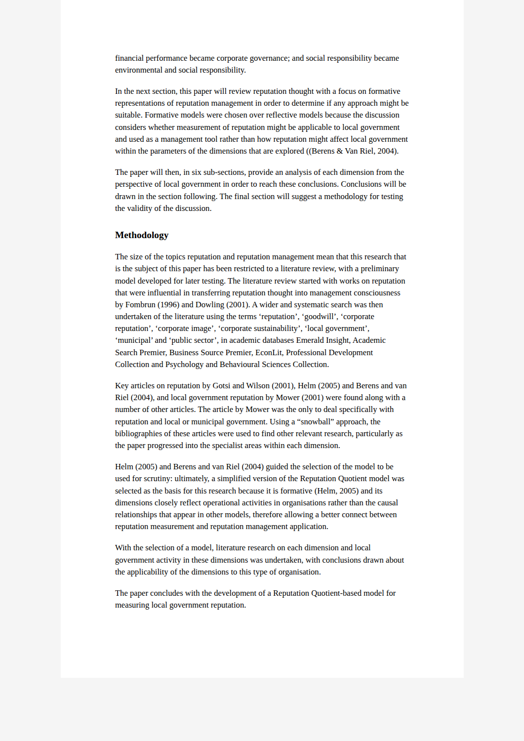financial performance became corporate governance; and social responsibility became environmental and social responsibility.
In the next section, this paper will review reputation thought with a focus on formative representations of reputation management in order to determine if any approach might be suitable. Formative models were chosen over reflective models because the discussion considers whether measurement of reputation might be applicable to local government and used as a management tool rather than how reputation might affect local government within the parameters of the dimensions that are explored ((Berens & Van Riel, 2004).
The paper will then, in six sub-sections, provide an analysis of each dimension from the perspective of local government in order to reach these conclusions. Conclusions will be drawn in the section following. The final section will suggest a methodology for testing the validity of the discussion.
Methodology
The size of the topics reputation and reputation management mean that this research that is the subject of this paper has been restricted to a literature review, with a preliminary model developed for later testing. The literature review started with works on reputation that were influential in transferring reputation thought into management consciousness by Fombrun (1996) and Dowling (2001). A wider and systematic search was then undertaken of the literature using the terms ‘reputation’, ‘goodwill’, ‘corporate reputation’, ‘corporate image’, ‘corporate sustainability’, ‘local government’, ‘municipal’ and ‘public sector’, in academic databases Emerald Insight, Academic Search Premier, Business Source Premier, EconLit, Professional Development Collection and Psychology and Behavioural Sciences Collection.
Key articles on reputation by Gotsi and Wilson (2001), Helm (2005) and Berens and van Riel (2004), and local government reputation by Mower (2001) were found along with a number of other articles. The article by Mower was the only to deal specifically with reputation and local or municipal government. Using a “snowball” approach, the bibliographies of these articles were used to find other relevant research, particularly as the paper progressed into the specialist areas within each dimension.
Helm (2005) and Berens and van Riel (2004) guided the selection of the model to be used for scrutiny: ultimately, a simplified version of the Reputation Quotient model was selected as the basis for this research because it is formative (Helm, 2005) and its dimensions closely reflect operational activities in organisations rather than the causal relationships that appear in other models, therefore allowing a better connect between reputation measurement and reputation management application.
With the selection of a model, literature research on each dimension and local government activity in these dimensions was undertaken, with conclusions drawn about the applicability of the dimensions to this type of organisation.
The paper concludes with the development of a Reputation Quotient-based model for measuring local government reputation.